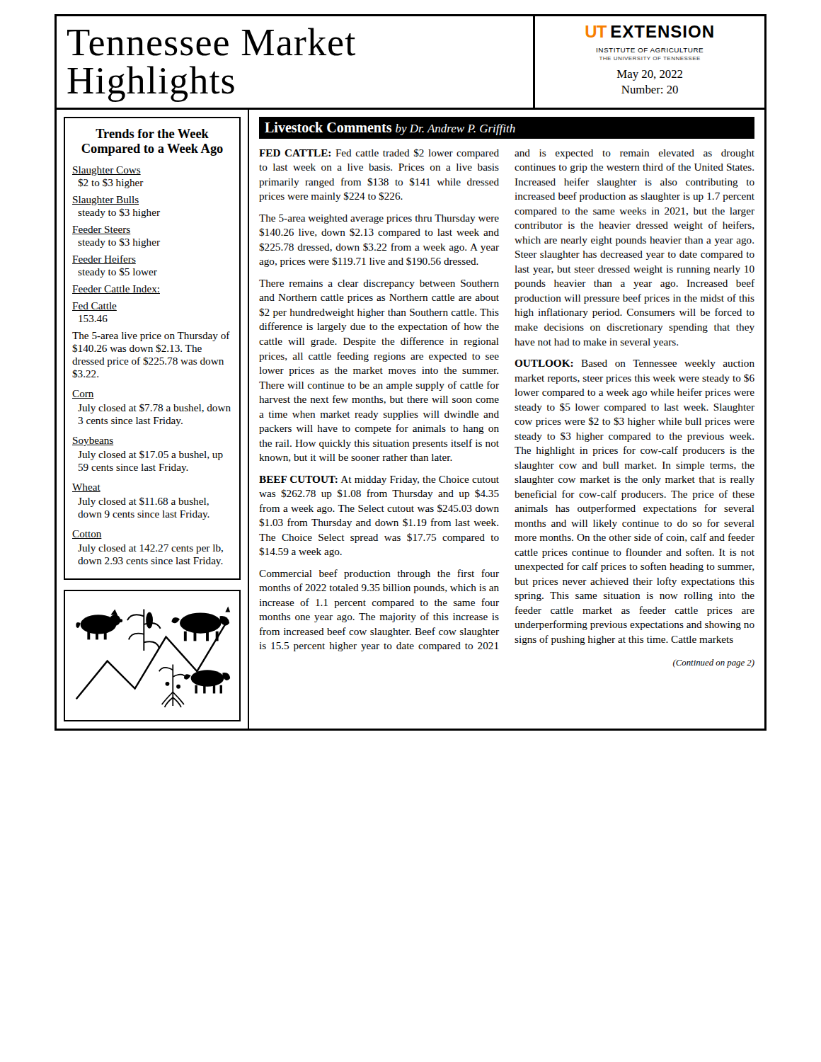Tennessee Market Highlights
UT EXTENSION
INSTITUTE OF AGRICULTURE
THE UNIVERSITY OF TENNESSEE
May 20, 2022
Number: 20
Trends for the Week
Compared to a Week Ago
Slaughter Cows $2 to $3 higher
Slaughter Bulls steady to $3 higher
Feeder Steers steady to $3 higher
Feeder Heifers steady to $5 lower
Feeder Cattle Index:
Fed Cattle 153.46
The 5-area live price on Thursday of $140.26 was down $2.13. The dressed price of $225.78 was down $3.22.
Corn
July closed at $7.78 a bushel, down 3 cents since last Friday.
Soybeans
July closed at $17.05 a bushel, up 59 cents since last Friday.
Wheat
July closed at $11.68 a bushel, down 9 cents since last Friday.
Cotton
July closed at 142.27 cents per lb, down 2.93 cents since last Friday.
Livestock Comments by Dr. Andrew P. Griffith
FED CATTLE: Fed cattle traded $2 lower compared to last week on a live basis. Prices on a live basis primarily ranged from $138 to $141 while dressed prices were mainly $224 to $226.
The 5-area weighted average prices thru Thursday were $140.26 live, down $2.13 compared to last week and $225.78 dressed, down $3.22 from a week ago. A year ago, prices were $119.71 live and $190.56 dressed.
There remains a clear discrepancy between Southern and Northern cattle prices as Northern cattle are about $2 per hundredweight higher than Southern cattle. This difference is largely due to the expectation of how the cattle will grade. Despite the difference in regional prices, all cattle feeding regions are expected to see lower prices as the market moves into the summer. There will continue to be an ample supply of cattle for harvest the next few months, but there will soon come a time when market ready supplies will dwindle and packers will have to compete for animals to hang on the rail. How quickly this situation presents itself is not known, but it will be sooner rather than later.
BEEF CUTOUT: At midday Friday, the Choice cutout was $262.78 up $1.08 from Thursday and up $4.35 from a week ago. The Select cutout was $245.03 down $1.03 from Thursday and down $1.19 from last week. The Choice Select spread was $17.75 compared to $14.59 a week ago.
Commercial beef production through the first four months of 2022 totaled 9.35 billion pounds, which is an increase of 1.1 percent compared to the same four months one year ago. The majority of this increase is from increased beef cow slaughter. Beef cow slaughter is 15.5 percent higher year to date compared to 2021 and is expected to remain elevated as drought continues to grip the western third of the United States. Increased heifer slaughter is also contributing to increased beef production as slaughter is up 1.7 percent compared to the same weeks in 2021, but the larger contributor is the heavier dressed weight of heifers, which are nearly eight pounds heavier than a year ago. Steer slaughter has decreased year to date compared to last year, but steer dressed weight is running nearly 10 pounds heavier than a year ago. Increased beef production will pressure beef prices in the midst of this high inflationary period. Consumers will be forced to make decisions on discretionary spending that they have not had to make in several years.
OUTLOOK: Based on Tennessee weekly auction market reports, steer prices this week were steady to $6 lower compared to a week ago while heifer prices were steady to $5 lower compared to last week. Slaughter cow prices were $2 to $3 higher while bull prices were steady to $3 higher compared to the previous week. The highlight in prices for cow-calf producers is the slaughter cow and bull market. In simple terms, the slaughter cow market is the only market that is really beneficial for cow-calf producers. The price of these animals has outperformed expectations for several months and will likely continue to do so for several more months. On the other side of coin, calf and feeder cattle prices continue to flounder and soften. It is not unexpected for calf prices to soften heading to summer, but prices never achieved their lofty expectations this spring. This same situation is now rolling into the feeder cattle market as feeder cattle prices are underperforming previous expectations and showing no signs of pushing higher at this time. Cattle markets
(Continued on page 2)